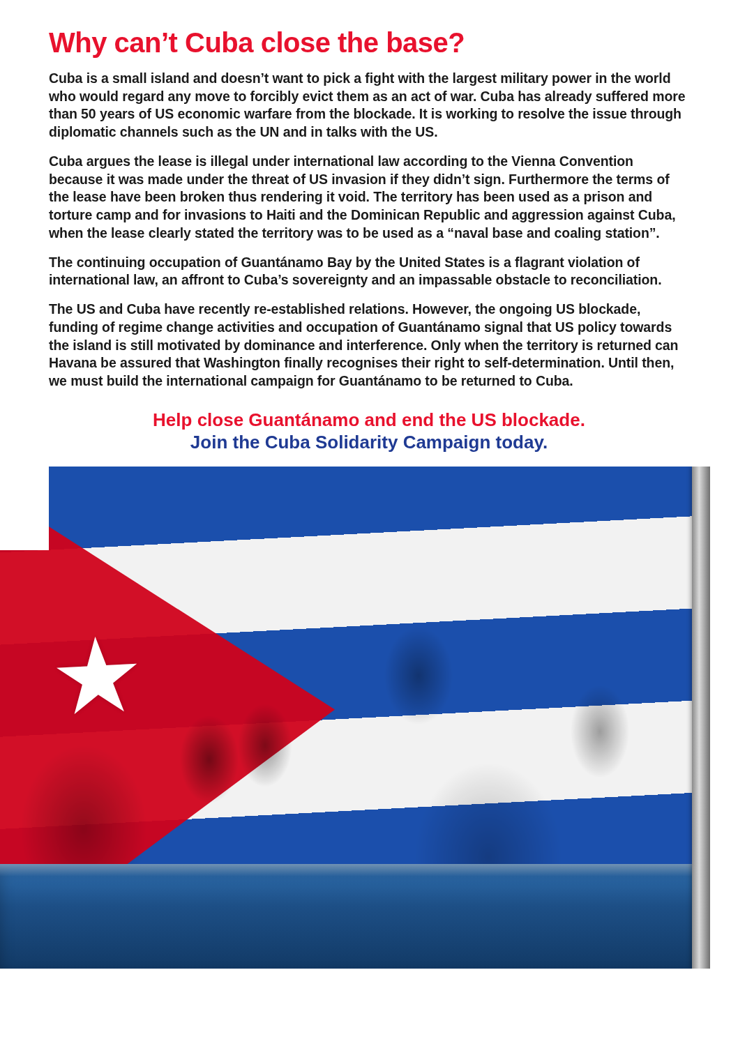Why can’t Cuba close the base?
Cuba is a small island and doesn’t want to pick a fight with the largest military power in the world who would regard any move to forcibly evict them as an act of war. Cuba has already suffered more than 50 years of US economic warfare from the blockade. It is working to resolve the issue through diplomatic channels such as the UN and in talks with the US.
Cuba argues the lease is illegal under international law according to the Vienna Convention because it was made under the threat of US invasion if they didn’t sign. Furthermore the terms of the lease have been broken thus rendering it void. The territory has been used as a prison and torture camp and for invasions to Haiti and the Dominican Republic and aggression against Cuba, when the lease clearly stated the territory was to be used as a “naval base and coaling station”.
The continuing occupation of Guantánamo Bay by the United States is a flagrant violation of international law, an affront to Cuba’s sovereignty and an impassable obstacle to reconciliation.
The US and Cuba have recently re-established relations. However, the ongoing US blockade, funding of regime change activities and occupation of Guantánamo signal that US policy towards the island is still motivated by dominance and interference. Only when the territory is returned can Havana be assured that Washington finally recognises their right to self-determination. Until then, we must build the international campaign for Guantánamo to be returned to Cuba.
Help close Guantánamo and end the US blockade. Join the Cuba Solidarity Campaign today.